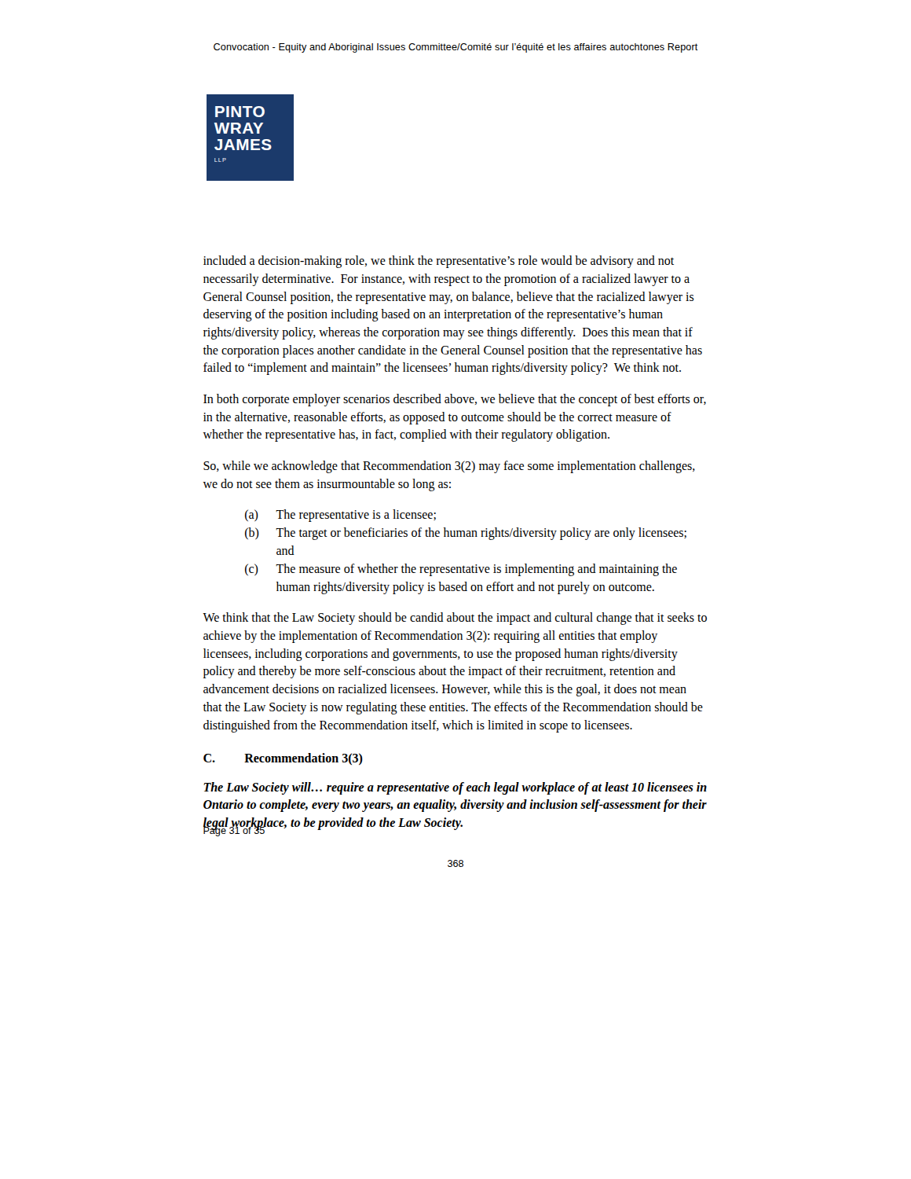Convocation - Equity and Aboriginal Issues Committee/Comité sur l’équité et les affaires autochtones Report
PINTO
WRAY
JAMES LLP
included a decision-making role, we think the representative’s role would be advisory and not necessarily determinative. For instance, with respect to the promotion of a racialized lawyer to a General Counsel position, the representative may, on balance, believe that the racialized lawyer is deserving of the position including based on an interpretation of the representative’s human rights/diversity policy, whereas the corporation may see things differently. Does this mean that if the corporation places another candidate in the General Counsel position that the representative has failed to “implement and maintain” the licensees’ human rights/diversity policy? We think not.
In both corporate employer scenarios described above, we believe that the concept of best efforts or, in the alternative, reasonable efforts, as opposed to outcome should be the correct measure of whether the representative has, in fact, complied with their regulatory obligation.
So, while we acknowledge that Recommendation 3(2) may face some implementation challenges, we do not see them as insurmountable so long as:
(a) The representative is a licensee;
(b) The target or beneficiaries of the human rights/diversity policy are only licensees; and
(c) The measure of whether the representative is implementing and maintaining the human rights/diversity policy is based on effort and not purely on outcome.
We think that the Law Society should be candid about the impact and cultural change that it seeks to achieve by the implementation of Recommendation 3(2): requiring all entities that employ licensees, including corporations and governments, to use the proposed human rights/diversity policy and thereby be more self-conscious about the impact of their recruitment, retention and advancement decisions on racialized licensees. However, while this is the goal, it does not mean that the Law Society is now regulating these entities. The effects of the Recommendation should be distinguished from the Recommendation itself, which is limited in scope to licensees.
C. Recommendation 3(3)
The Law Society will… require a representative of each legal workplace of at least 10 licensees in Ontario to complete, every two years, an equality, diversity and inclusion self-assessment for their legal workplace, to be provided to the Law Society.
Page 31 of 35
368